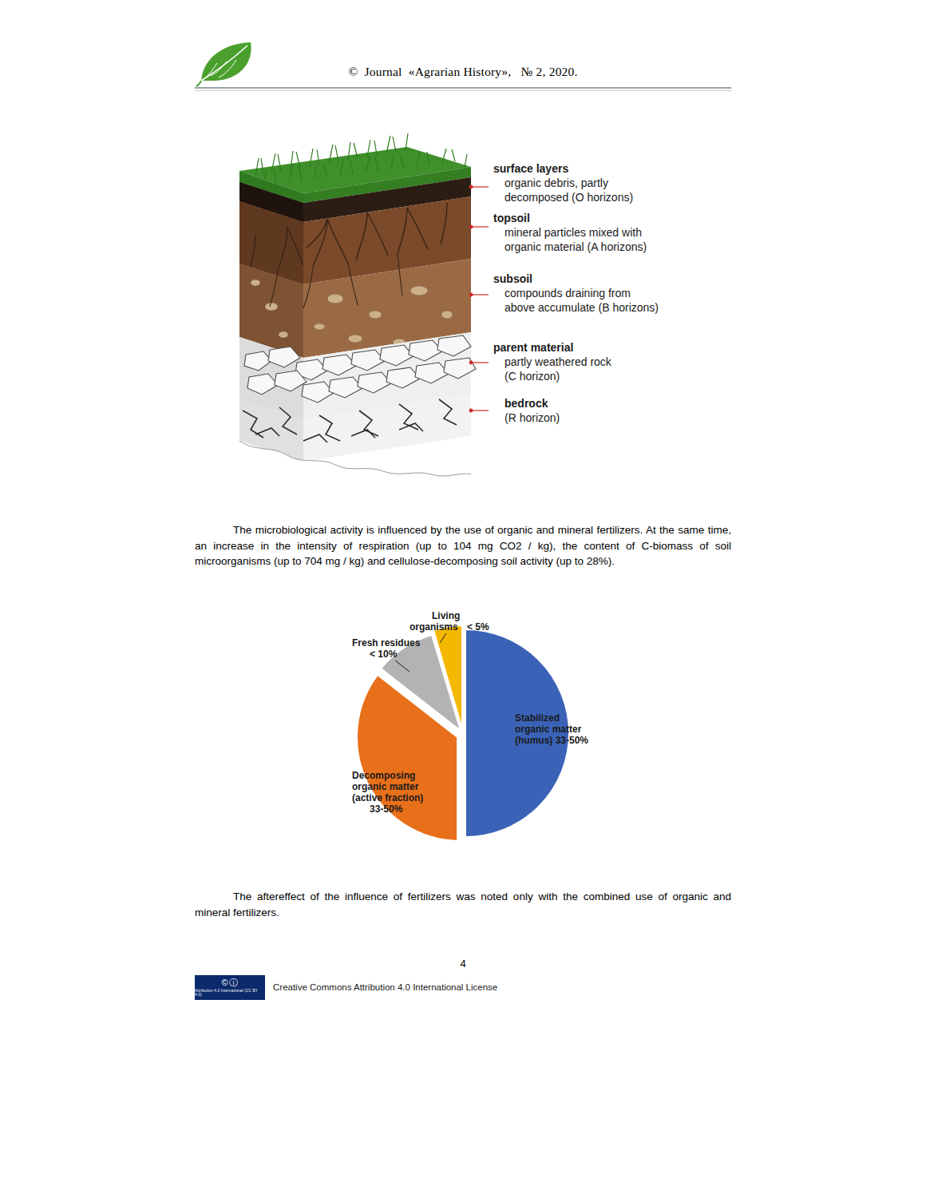© Journal «Agrarian History», № 2, 2020.
surface layers organic debris, partly decomposed (O horizons) topsoil mineral particles mixed with organic material (A horizons) subsoil compounds draining from above accumulate (B horizons) parent material partly weathered rock (C horizon) bedrock (R horizon)
The microbiological activity is influenced by the use of organic and mineral fertilizers. At the same time, an increase in the intensity of respiration (up to 104 mg CO2 / kg), the content of C-biomass of soil microorganisms (up to 704 mg / kg) and cellulose-decomposing soil activity (up to 28%).
Living organisms < 5% Fresh residues < 10% Stabilized organic matter (humus) 33-50% Decomposing organic matter (active fraction) 33-50%
The aftereffect of the influence of fertilizers was noted only with the combined use of organic and mineral fertilizers.
4
©ⓘ
Attribution 4.0 International (CC BY 4.0)
Creative Commons Attribution 4.0 International License